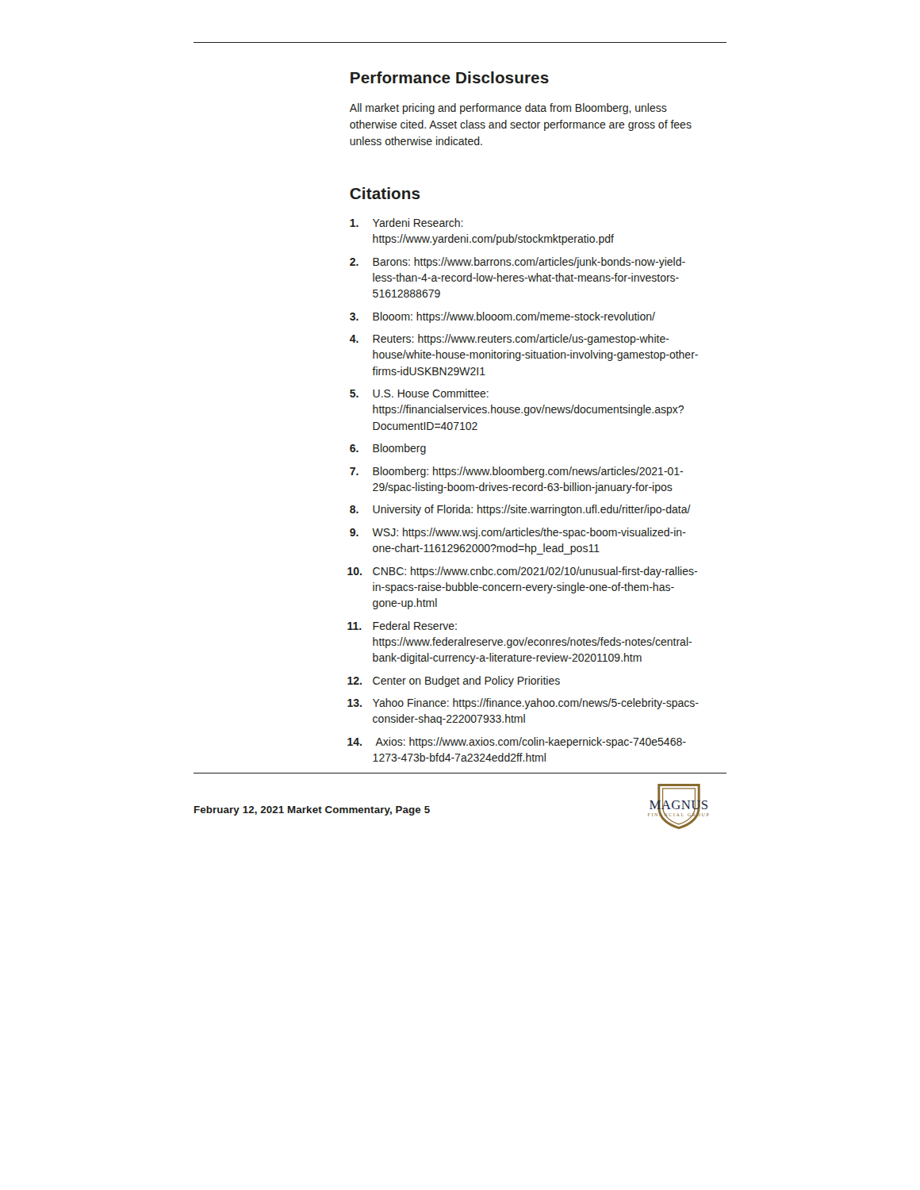Performance Disclosures
All market pricing and performance data from Bloomberg, unless otherwise cited. Asset class and sector performance are gross of fees unless otherwise indicated.
Citations
Yardeni Research: https://www.yardeni.com/pub/stockmktperatio.pdf
Barons: https://www.barrons.com/articles/junk-bonds-now-yield-less-than-4-a-record-low-heres-what-that-means-for-investors-51612888679
Blooom: https://www.blooom.com/meme-stock-revolution/
Reuters: https://www.reuters.com/article/us-gamestop-white-house/white-house-monitoring-situation-involving-gamestop-other-firms-idUSKBN29W2I1
U.S. House Committee: https://financialservices.house.gov/news/documentsingle.aspx?DocumentID=407102
Bloomberg
Bloomberg: https://www.bloomberg.com/news/articles/2021-01-29/spac-listing-boom-drives-record-63-billion-january-for-ipos
University of Florida: https://site.warrington.ufl.edu/ritter/ipo-data/
WSJ: https://www.wsj.com/articles/the-spac-boom-visualized-in-one-chart-11612962000?mod=hp_lead_pos11
CNBC: https://www.cnbc.com/2021/02/10/unusual-first-day-rallies-in-spacs-raise-bubble-concern-every-single-one-of-them-has-gone-up.html
Federal Reserve: https://www.federalreserve.gov/econres/notes/feds-notes/central-bank-digital-currency-a-literature-review-20201109.htm
Center on Budget and Policy Priorities
Yahoo Finance: https://finance.yahoo.com/news/5-celebrity-spacs-consider-shaq-222007933.html
Axios: https://www.axios.com/colin-kaepernick-spac-740e5468-1273-473b-bfd4-7a2324edd2ff.html
February 12, 2021 Market Commentary, Page 5
MAGNUS
FINANCIAL GROUP